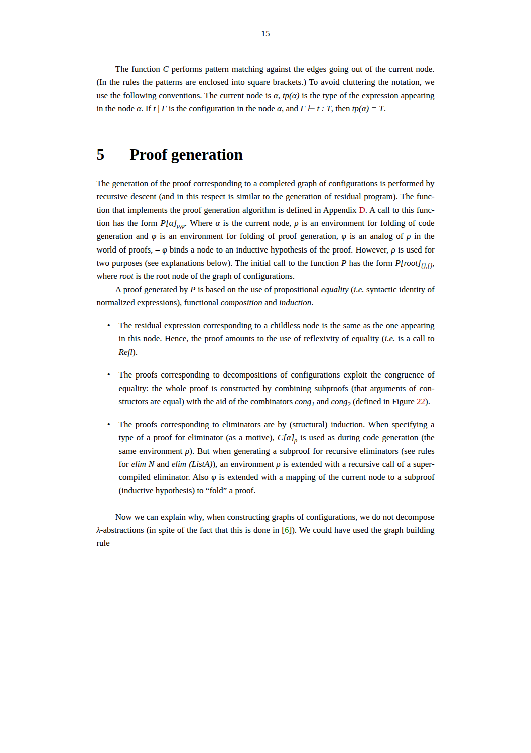15
The function C performs pattern matching against the edges going out of the current node. (In the rules the patterns are enclosed into square brackets.) To avoid cluttering the notation, we use the following conventions. The current node is α, tp(α) is the type of the expression appearing in the node α. If t | Γ is the configuration in the node α, and Γ ⊢ t : T, then tp(α) = T.
5 Proof generation
The generation of the proof corresponding to a completed graph of configurations is performed by recursive descent (and in this respect is similar to the generation of residual program). The function that implements the proof generation algorithm is defined in Appendix D. A call to this function has the form P[α]ρ,φ. Where α is the current node, ρ is an environment for folding of code generation and φ is an environment for folding of proof generation, φ is an analog of ρ in the world of proofs, – φ binds a node to an inductive hypothesis of the proof. However, ρ is used for two purposes (see explanations below). The initial call to the function P has the form P[root]{},{}, where root is the root node of the graph of configurations.
A proof generated by P is based on the use of propositional equality (i.e. syntactic identity of normalized expressions), functional composition and induction.
The residual expression corresponding to a childless node is the same as the one appearing in this node. Hence, the proof amounts to the use of reflexivity of equality (i.e. is a call to Refl).
The proofs corresponding to decompositions of configurations exploit the congruence of equality: the whole proof is constructed by combining subproofs (that arguments of constructors are equal) with the aid of the combinators cong1 and cong2 (defined in Figure 22).
The proofs corresponding to eliminators are by (structural) induction. When specifying a type of a proof for eliminator (as a motive), C[α]ρ is used as during code generation (the same environment ρ). But when generating a subproof for recursive eliminators (see rules for elim N and elim (ListA)), an environment ρ is extended with a recursive call of a supercompiled eliminator. Also φ is extended with a mapping of the current node to a subproof (inductive hypothesis) to “fold” a proof.
Now we can explain why, when constructing graphs of configurations, we do not decompose λ-abstractions (in spite of the fact that this is done in [6]). We could have used the graph building rule